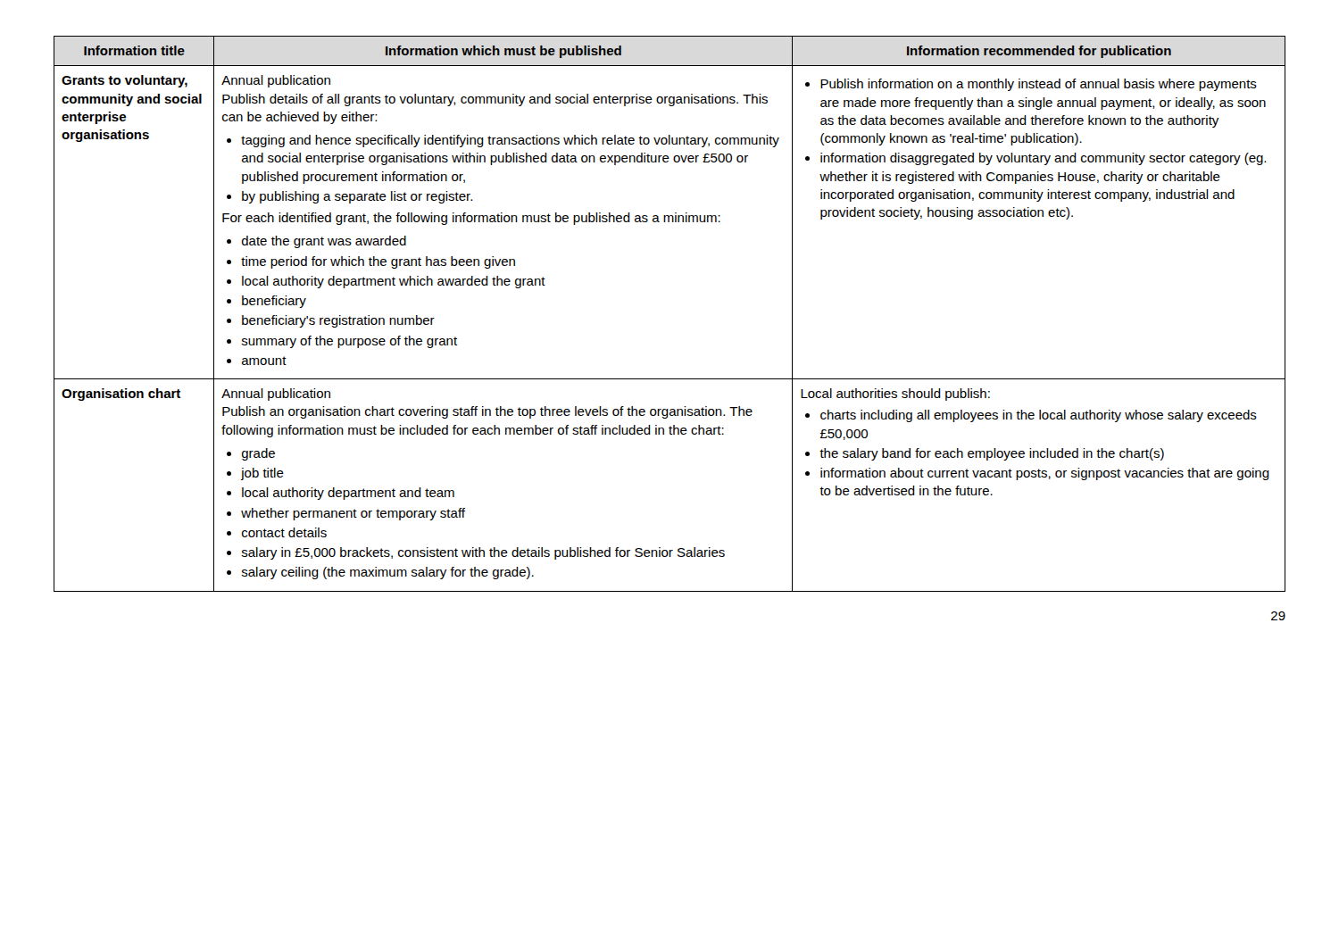| Information title | Information which must be published | Information recommended for publication |
| --- | --- | --- |
| Grants to voluntary, community and social enterprise organisations | Annual publication Publish details of all grants to voluntary, community and social enterprise organisations. This can be achieved by either: tagging and hence specifically identifying transactions which relate to voluntary, community and social enterprise organisations within published data on expenditure over £500 or published procurement information or, by publishing a separate list or register. For each identified grant, the following information must be published as a minimum: date the grant was awarded time period for which the grant has been given local authority department which awarded the grant beneficiary beneficiary's registration number summary of the purpose of the grant amount | Publish information on a monthly instead of annual basis where payments are made more frequently than a single annual payment, or ideally, as soon as the data becomes available and therefore known to the authority (commonly known as 'real-time' publication). information disaggregated by voluntary and community sector category (eg. whether it is registered with Companies House, charity or charitable incorporated organisation, community interest company, industrial and provident society, housing association etc). |
| Organisation chart | Annual publication Publish an organisation chart covering staff in the top three levels of the organisation. The following information must be included for each member of staff included in the chart: grade job title local authority department and team whether permanent or temporary staff contact details salary in £5,000 brackets, consistent with the details published for Senior Salaries salary ceiling (the maximum salary for the grade). | Local authorities should publish: charts including all employees in the local authority whose salary exceeds £50,000 the salary band for each employee included in the chart(s) information about current vacant posts, or signpost vacancies that are going to be advertised in the future. |
29